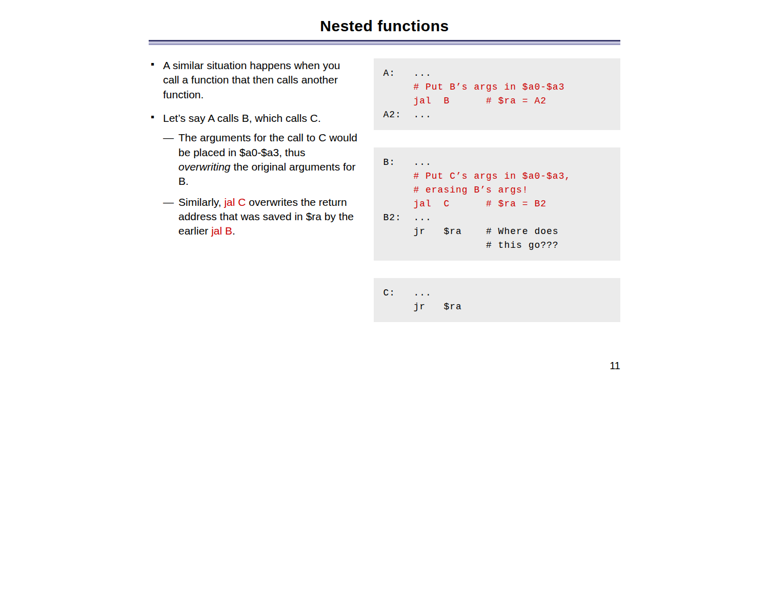Nested functions
A similar situation happens when you call a function that then calls another function.
Let’s say A calls B, which calls C.
The arguments for the call to C would be placed in $a0-$a3, thus overwriting the original arguments for B.
Similarly, jal C overwrites the return address that was saved in $ra by the earlier jal B.
A: ... # Put B’s args in $a0-$a3 jal B # $ra = A2 A2: ...
B: ... # Put C’s args in $a0-$a3, # erasing B’s args! jal C # $ra = B2 B2: ... jr $ra # Where does # this go???
C: ... jr $ra
11